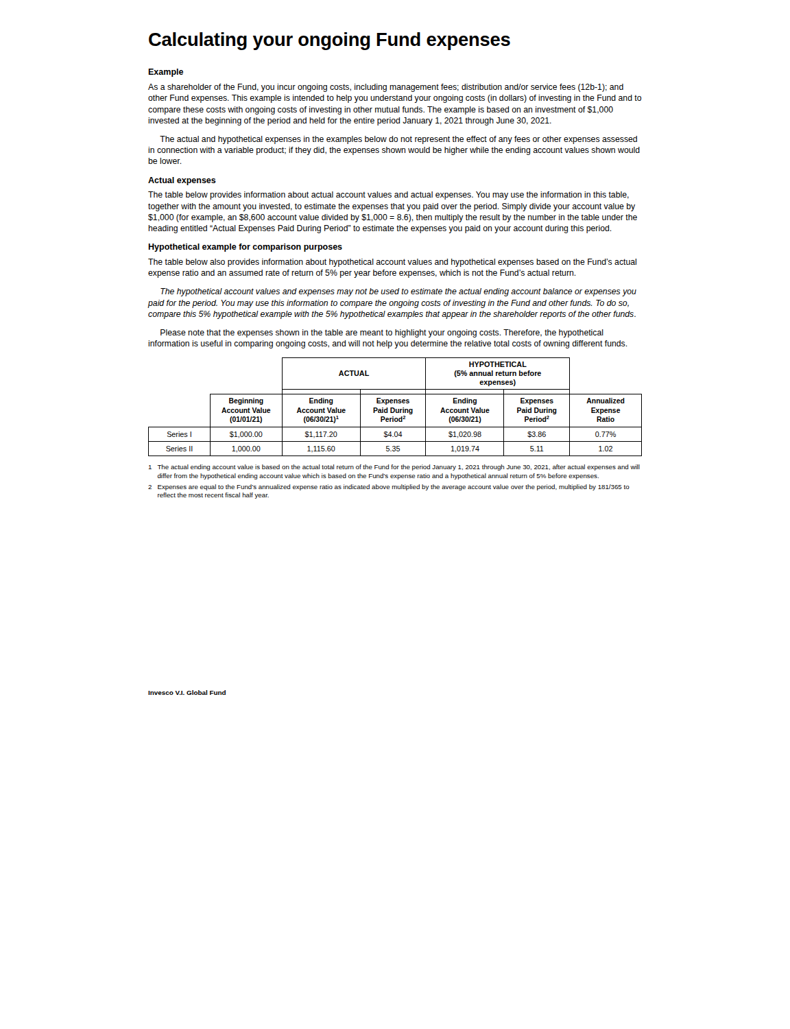Calculating your ongoing Fund expenses
Example
As a shareholder of the Fund, you incur ongoing costs, including management fees; distribution and/or service fees (12b-1); and other Fund expenses. This example is intended to help you understand your ongoing costs (in dollars) of investing in the Fund and to compare these costs with ongoing costs of investing in other mutual funds. The example is based on an investment of $1,000 invested at the beginning of the period and held for the entire period January 1, 2021 through June 30, 2021.
The actual and hypothetical expenses in the examples below do not represent the effect of any fees or other expenses assessed in connection with a variable product; if they did, the expenses shown would be higher while the ending account values shown would be lower.
Actual expenses
The table below provides information about actual account values and actual expenses. You may use the information in this table, together with the amount you invested, to estimate the expenses that you paid over the period. Simply divide your account value by $1,000 (for example, an $8,600 account value divided by $1,000 = 8.6), then multiply the result by the number in the table under the heading entitled “Actual Expenses Paid During Period” to estimate the expenses you paid on your account during this period.
Hypothetical example for comparison purposes
The table below also provides information about hypothetical account values and hypothetical expenses based on the Fund’s actual expense ratio and an assumed rate of return of 5% per year before expenses, which is not the Fund’s actual return.
The hypothetical account values and expenses may not be used to estimate the actual ending account balance or expenses you paid for the period. You may use this information to compare the ongoing costs of investing in the Fund and other funds. To do so, compare this 5% hypothetical example with the 5% hypothetical examples that appear in the shareholder reports of the other funds.
Please note that the expenses shown in the table are meant to highlight your ongoing costs. Therefore, the hypothetical information is useful in comparing ongoing costs, and will not help you determine the relative total costs of owning different funds.
| | | ACTUAL | HYPOTHETICAL (5% annual return before expenses) | |
| --- | --- | --- | --- | --- |
| | Beginning Account Value (01/01/21) | Ending Account Value (06/30/21) 1 | Expenses Paid During Period 2 | Ending Account Value (06/30/21) | Expenses Paid During Period 2 | Annualized Expense Ratio |
| Series I | $1,000.00 | $1,117.20 | $4.04 | $1,020.98 | $3.86 | 0.77% |
| Series II | 1,000.00 | 1,115.60 | 5.35 | 1,019.74 | 5.11 | 1.02 |
1
The actual ending account value is based on the actual total return of the Fund for the period January 1, 2021 through June 30, 2021, after actual expenses and will differ from the hypothetical ending account value which is based on the Fund’s expense ratio and a hypothetical annual return of 5% before expenses.
2
Expenses are equal to the Fund’s annualized expense ratio as indicated above multiplied by the average account value over the period, multiplied by 181/365 to reflect the most recent fiscal half year.
Invesco V.I. Global Fund